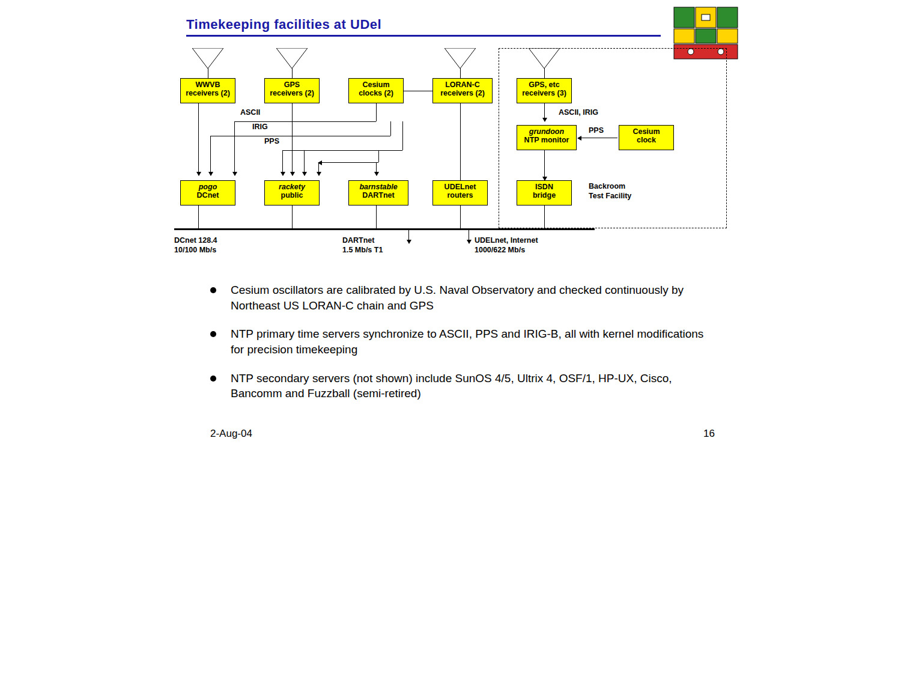Timekeeping facilities at UDel
WWVB
receivers (2)
GPS
receivers (2)
Cesium
clocks (2)
LORAN-C
receivers (2)
GPS, etc
receivers (3)
ASCII
IRIG
PPS
ASCII, IRIG
PPS
grundoon
NTP monitor
Cesium
clock
pogo
DCnet
rackety
public
barnstable
DARTnet
UDELnet
routers
ISDN
bridge
Backroom
Test Facility
DCnet 128.4
10/100 Mb/s
DARTnet
1.5 Mb/s T1
UDELnet, Internet
1000/622 Mb/s
Cesium oscillators are calibrated by U.S. Naval Observatory and checked continuously by Northeast US LORAN-C chain and GPS
NTP primary time servers synchronize to ASCII, PPS and IRIG-B, all with kernel modifications for precision timekeeping
NTP secondary servers (not shown) include SunOS 4/5, Ultrix 4, OSF/1, HP-UX, Cisco, Bancomm and Fuzzball (semi-retired)
2-Aug-04
16